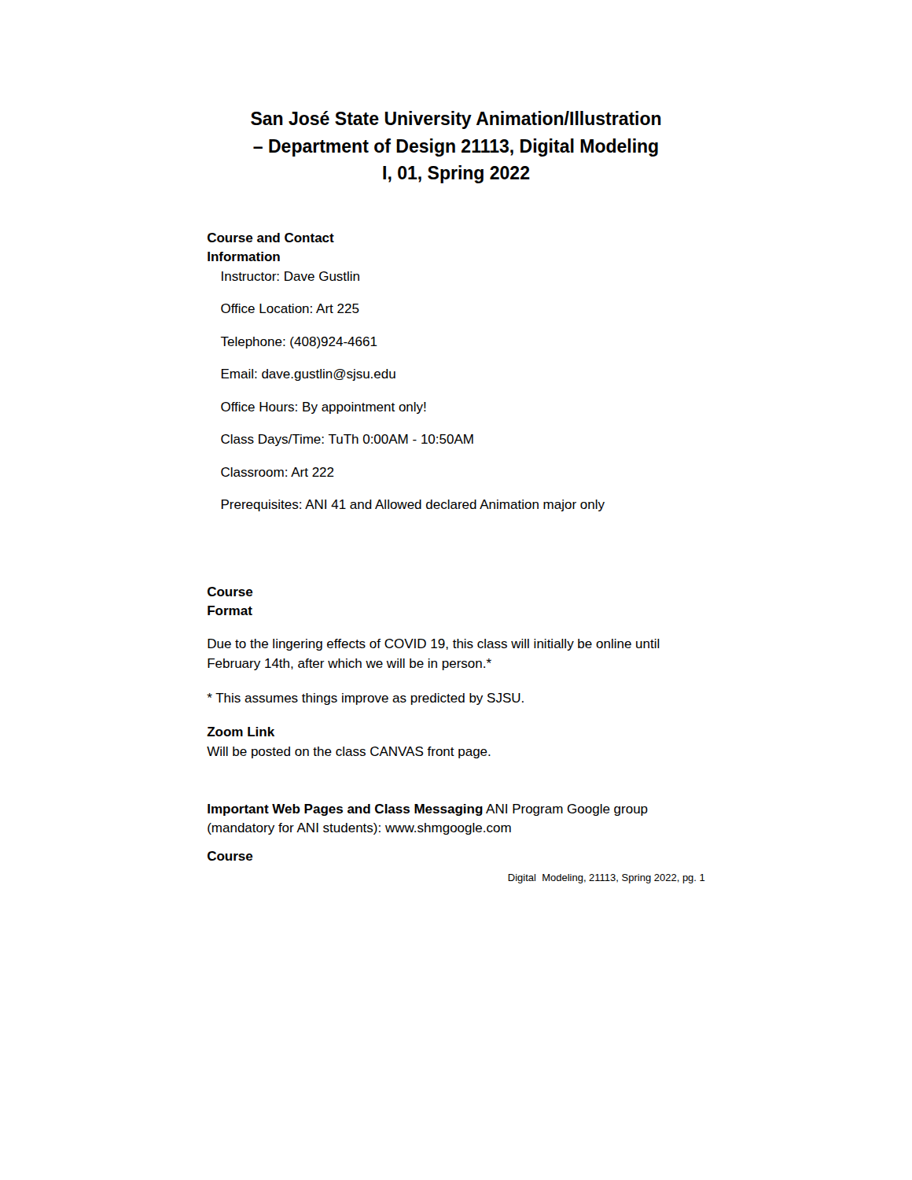San José State University Animation/Illustration – Department of Design 21113, Digital Modeling I, 01, Spring 2022
Course and Contact
Information
Instructor: Dave Gustlin
Office Location: Art 225
Telephone: (408)924-4661
Email: dave.gustlin@sjsu.edu
Office Hours: By appointment only!
Class Days/Time: TuTh 0:00AM - 10:50AM
Classroom: Art 222
Prerequisites: ANI 41 and Allowed declared Animation major only
Course
Format
Due to the lingering effects of COVID 19, this class will initially be online until February 14th, after which we will be in person.*
* This assumes things improve as predicted by SJSU.
Zoom Link
Will be posted on the class CANVAS front page.
Important Web Pages and Class Messaging ANI Program Google group (mandatory for ANI students): www.shmgoogle.com
Course
Digital Modeling, 21113, Spring 2022, pg. 1